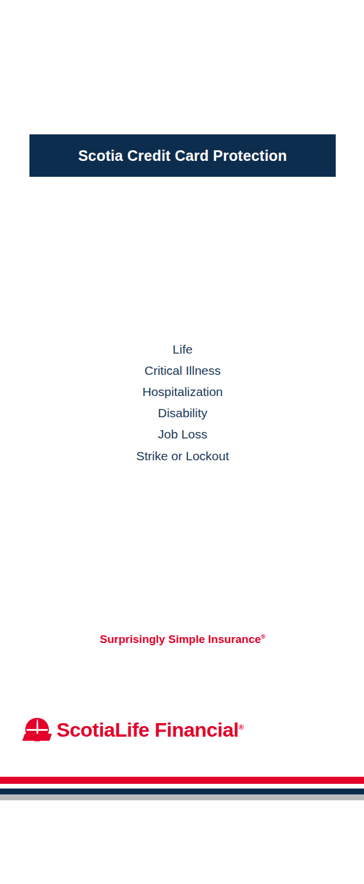Scotia Credit Card Protection
Life
Critical Illness
Hospitalization
Disability
Job Loss
Strike or Lockout
Surprisingly Simple Insurance®
ScotiaLife Financial®